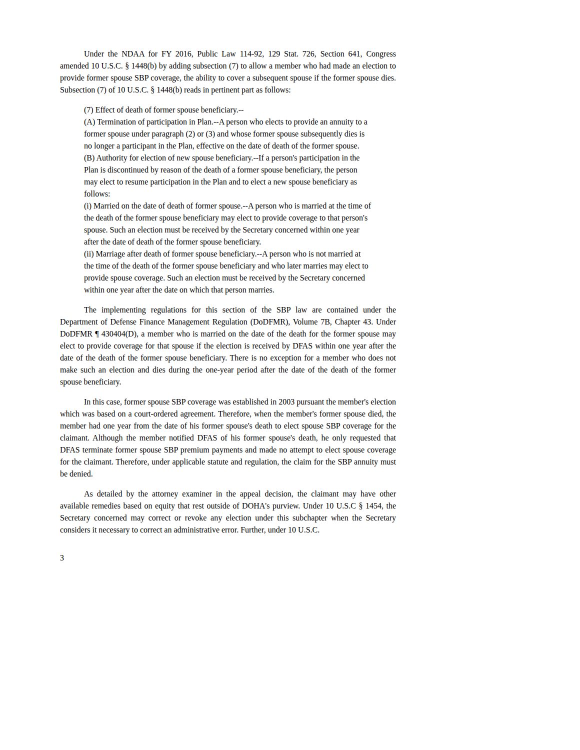Under the NDAA for FY 2016, Public Law 114-92, 129 Stat. 726, Section 641, Congress amended 10 U.S.C. § 1448(b) by adding subsection (7) to allow a member who had made an election to provide former spouse SBP coverage, the ability to cover a subsequent spouse if the former spouse dies. Subsection (7) of 10 U.S.C. § 1448(b) reads in pertinent part as follows:
(7) Effect of death of former spouse beneficiary.--
(A) Termination of participation in Plan.--A person who elects to provide an annuity to a former spouse under paragraph (2) or (3) and whose former spouse subsequently dies is no longer a participant in the Plan, effective on the date of death of the former spouse.
(B) Authority for election of new spouse beneficiary.--If a person's participation in the Plan is discontinued by reason of the death of a former spouse beneficiary, the person may elect to resume participation in the Plan and to elect a new spouse beneficiary as follows:
(i) Married on the date of death of former spouse.--A person who is married at the time of the death of the former spouse beneficiary may elect to provide coverage to that person's spouse. Such an election must be received by the Secretary concerned within one year after the date of death of the former spouse beneficiary.
(ii) Marriage after death of former spouse beneficiary.--A person who is not married at the time of the death of the former spouse beneficiary and who later marries may elect to provide spouse coverage. Such an election must be received by the Secretary concerned within one year after the date on which that person marries.
The implementing regulations for this section of the SBP law are contained under the Department of Defense Finance Management Regulation (DoDFMR), Volume 7B, Chapter 43. Under DoDFMR ¶ 430404(D), a member who is married on the date of the death for the former spouse may elect to provide coverage for that spouse if the election is received by DFAS within one year after the date of the death of the former spouse beneficiary. There is no exception for a member who does not make such an election and dies during the one-year period after the date of the death of the former spouse beneficiary.
In this case, former spouse SBP coverage was established in 2003 pursuant the member's election which was based on a court-ordered agreement. Therefore, when the member's former spouse died, the member had one year from the date of his former spouse's death to elect spouse SBP coverage for the claimant. Although the member notified DFAS of his former spouse's death, he only requested that DFAS terminate former spouse SBP premium payments and made no attempt to elect spouse coverage for the claimant. Therefore, under applicable statute and regulation, the claim for the SBP annuity must be denied.
As detailed by the attorney examiner in the appeal decision, the claimant may have other available remedies based on equity that rest outside of DOHA's purview. Under 10 U.S.C § 1454, the Secretary concerned may correct or revoke any election under this subchapter when the Secretary considers it necessary to correct an administrative error. Further, under 10 U.S.C.
3